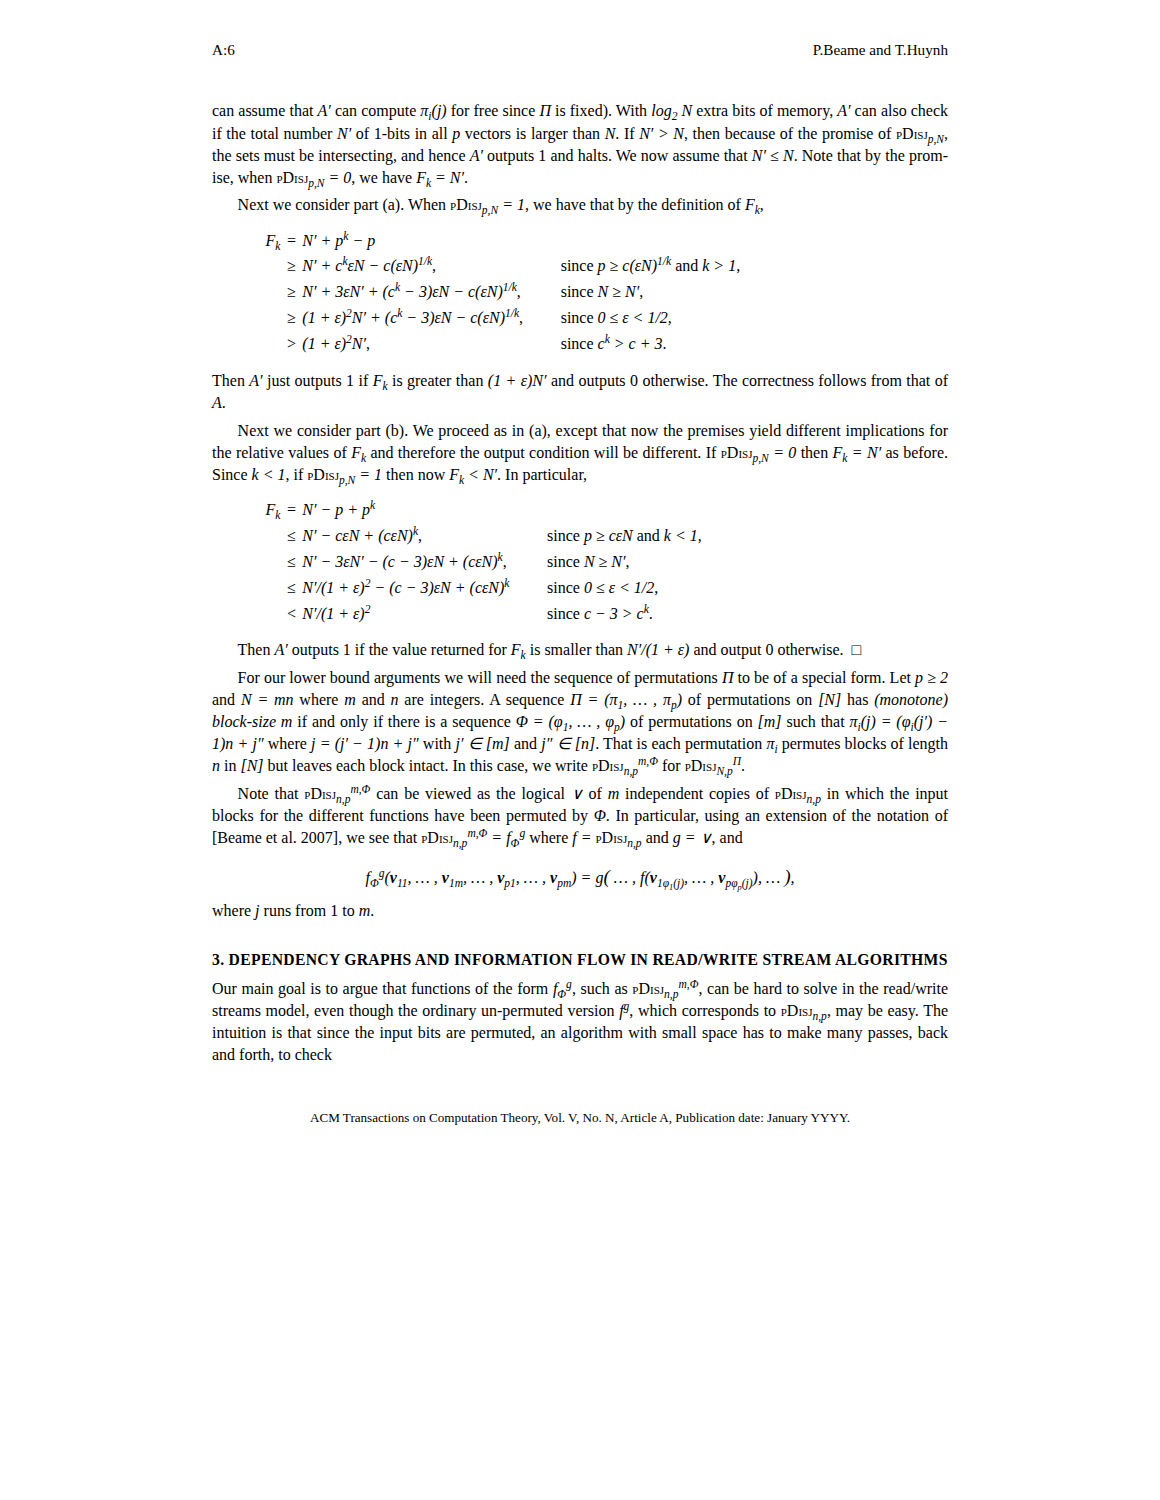A:6
P.Beame and T.Huynh
can assume that A′ can compute πi(j) for free since Π is fixed). With log2 N extra bits of memory, A′ can also check if the total number N′ of 1-bits in all p vectors is larger than N. If N′ > N, then because of the promise of pDisjp,N, the sets must be intersecting, and hence A′ outputs 1 and halts. We now assume that N′ ≤ N. Note that by the promise, when pDisjp,N = 0, we have Fk = N′.
Next we consider part (a). When pDisjp,N = 1, we have that by the definition of Fk,
| F k | = | N′ + p k − p | |
| | ≥ | N′ + c k εN − c(εN) 1/k , | since p ≥ c(εN) 1/k and k > 1 , |
| | ≥ | N′ + 3εN′ + (c k − 3)εN − c(εN) 1/k , | since N ≥ N′ , |
| | ≥ | (1 + ε) 2 N′ + (c k − 3)εN − c(εN) 1/k , | since 0 ≤ ε < 1/2 , |
| | > | (1 + ε) 2 N′ , | since c k > c + 3 . |
Then A′ just outputs 1 if Fk is greater than (1 + ε)N′ and outputs 0 otherwise. The correctness follows from that of A.
Next we consider part (b). We proceed as in (a), except that now the premises yield different implications for the relative values of Fk and therefore the output condition will be different. If pDisjp,N = 0 then Fk = N′ as before. Since k < 1, if pDisjp,N = 1 then now Fk < N′. In particular,
| F k | = | N′ − p + p k | |
| | ≤ | N′ − cεN + (cεN) k , | since p ≥ cεN and k < 1 , |
| | ≤ | N′ − 3εN′ − (c − 3)εN + (cεN) k , | since N ≥ N′ , |
| | ≤ | N′/(1 + ε) 2 − (c − 3)εN + (cεN) k | since 0 ≤ ε < 1/2 , |
| | < | N′/(1 + ε) 2 | since c − 3 > c k . |
Then A′ outputs 1 if the value returned for Fk is smaller than N′/(1 + ε) and output 0 otherwise. □
For our lower bound arguments we will need the sequence of permutations Π to be of a special form. Let p ≥ 2 and N = mn where m and n are integers. A sequence Π = (π1, … , πp) of permutations on [N] has (monotone) block-size m if and only if there is a sequence Φ = (φ1, … , φp) of permutations on [m] such that πi(j) = (φi(j′) − 1)n + j″ where j = (j′ − 1)n + j″ with j′ ∈ [m] and j″ ∈ [n]. That is each permutation πi permutes blocks of length n in [N] but leaves each block intact. In this case, we write pDisjn,pm,Φ for pDisjN,pΠ.
Note that pDisjn,pm,Φ can be viewed as the logical ∨ of m independent copies of pDisjn,p in which the input blocks for the different functions have been permuted by Φ. In particular, using an extension of the notation of [Beame et al. 2007], we see that pDisjn,pm,Φ = fΦg where f = pDisjn,p and g = ∨, and
fΦg(v11, … , v1m, … , vp1, … , vpm) = g( … , f(v1φ1(j), … , vpφp(j)), … ),
where j runs from 1 to m.
3. Dependency Graphs and Information Flow in Read/Write Stream Algorithms
Our main goal is to argue that functions of the form fΦg, such as pDisjn,pm,Φ, can be hard to solve in the read/write streams model, even though the ordinary un-permuted version fg, which corresponds to pDisjn,p, may be easy. The intuition is that since the input bits are permuted, an algorithm with small space has to make many passes, back and forth, to check
ACM Transactions on Computation Theory, Vol. V, No. N, Article A, Publication date: January YYYY.